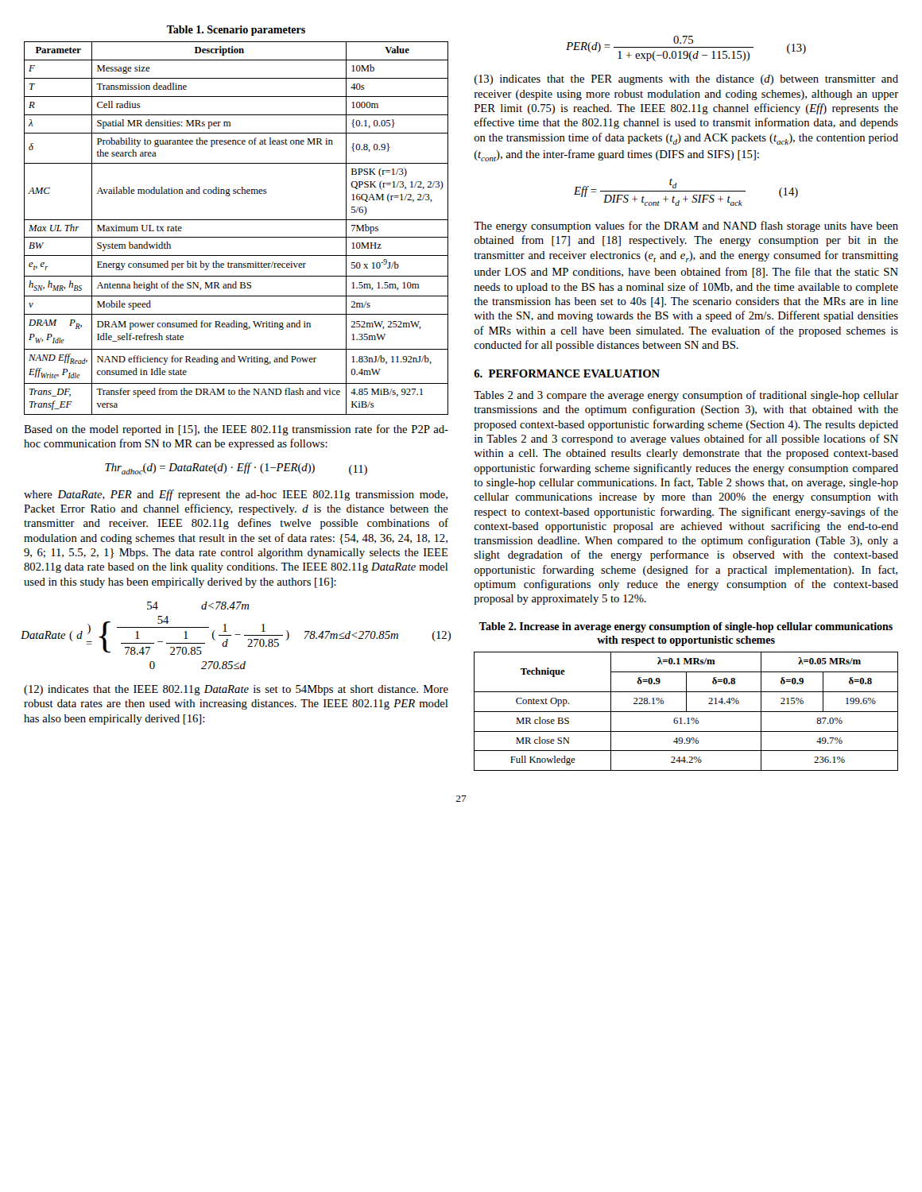Table 1. Scenario parameters
| Parameter | Description | Value |
| --- | --- | --- |
| F | Message size | 10Mb |
| T | Transmission deadline | 40s |
| R | Cell radius | 1000m |
| λ | Spatial MR densities: MRs per m | {0.1, 0.05} |
| δ | Probability to guarantee the presence of at least one MR in the search area | {0.8, 0.9} |
| AMC | Available modulation and coding schemes | BPSK (r=1/3) QPSK (r=1/3, 1/2, 2/3) 16QAM (r=1/2, 2/3, 5/6) |
| Max UL Thr | Maximum UL tx rate | 7Mbps |
| BW | System bandwidth | 10MHz |
| e t , e r | Energy consumed per bit by the transmitter/receiver | 50 x 10 -9 J/b |
| h SN , h MR , h BS | Antenna height of the SN, MR and BS | 1.5m, 1.5m, 10m |
| v | Mobile speed | 2m/s |
| DRAM P R , P W , P Idle | DRAM power consumed for Reading, Writing and in Idle_self-refresh state | 252mW, 252mW, 1.35mW |
| NAND Eff Read , Eff Write , P Idle | NAND efficiency for Reading and Writing, and Power consumed in Idle state | 1.83nJ/b, 11.92nJ/b, 0.4mW |
| Trans_DF, Transf_EF | Transfer speed from the DRAM to the NAND flash and vice versa | 4.85 MiB/s, 927.1 KiB/s |
Based on the model reported in [15], the IEEE 802.11g transmission rate for the P2P ad-hoc communication from SN to MR can be expressed as follows:
Thradhoc(d) = DataRate(d) · Eff · (1−PER(d))
(11)
where DataRate, PER and Eff represent the ad-hoc IEEE 802.11g transmission mode, Packet Error Ratio and channel efficiency, respectively. d is the distance between the transmitter and receiver. IEEE 802.11g defines twelve possible combinations of modulation and coding schemes that result in the set of data rates: {54, 48, 36, 24, 18, 12, 9, 6; 11, 5.5, 2, 1} Mbps. The data rate control algorithm dynamically selects the IEEE 802.11g data rate based on the link quality conditions. The IEEE 802.11g DataRate model used in this study has been empirically derived by the authors [16]:
DataRate(d) = { 54 d<78.47m 54 178.47 − 1270.85 ( 1 d − 1270.85 ) 78.47m≤d<270.85m 0270.85≤d
(12)
(12) indicates that the IEEE 802.11g DataRate is set to 54Mbps at short distance. More robust data rates are then used with increasing distances. The IEEE 802.11g PER model has also been empirically derived [16]:
PER(d) = 0.75 1 + exp(−0.019(d − 115.15))
(13)
(13) indicates that the PER augments with the distance (d) between transmitter and receiver (despite using more robust modulation and coding schemes), although an upper PER limit (0.75) is reached. The IEEE 802.11g channel efficiency (Eff) represents the effective time that the 802.11g channel is used to transmit information data, and depends on the transmission time of data packets (td) and ACK packets (tack), the contention period (tcont), and the inter-frame guard times (DIFS and SIFS) [15]:
Eff = td DIFS + tcont + td + SIFS + tack
(14)
The energy consumption values for the DRAM and NAND flash storage units have been obtained from [17] and [18] respectively. The energy consumption per bit in the transmitter and receiver electronics (et and er), and the energy consumed for transmitting under LOS and MP conditions, have been obtained from [8]. The file that the static SN needs to upload to the BS has a nominal size of 10Mb, and the time available to complete the transmission has been set to 40s [4]. The scenario considers that the MRs are in line with the SN, and moving towards the BS with a speed of 2m/s. Different spatial densities of MRs within a cell have been simulated. The evaluation of the proposed schemes is conducted for all possible distances between SN and BS.
6. PERFORMANCE EVALUATION
Tables 2 and 3 compare the average energy consumption of traditional single-hop cellular transmissions and the optimum configuration (Section 3), with that obtained with the proposed context-based opportunistic forwarding scheme (Section 4). The results depicted in Tables 2 and 3 correspond to average values obtained for all possible locations of SN within a cell. The obtained results clearly demonstrate that the proposed context-based opportunistic forwarding scheme significantly reduces the energy consumption compared to single-hop cellular communications. In fact, Table 2 shows that, on average, single-hop cellular communications increase by more than 200% the energy consumption with respect to context-based opportunistic forwarding. The significant energy-savings of the context-based opportunistic proposal are achieved without sacrificing the end-to-end transmission deadline. When compared to the optimum configuration (Table 3), only a slight degradation of the energy performance is observed with the context-based opportunistic forwarding scheme (designed for a practical implementation). In fact, optimum configurations only reduce the energy consumption of the context-based proposal by approximately 5 to 12%.
Table 2. Increase in average energy consumption of single-hop cellular communications with respect to opportunistic schemes
| Technique | λ=0.1 MRs/m | λ=0.05 MRs/m |
| --- | --- | --- |
| δ=0.9 | δ=0.8 | δ=0.9 | δ=0.8 |
| Context Opp. | 228.1% | 214.4% | 215% | 199.6% |
| MR close BS | 61.1% | 87.0% |
| MR close SN | 49.9% | 49.7% |
| Full Knowledge | 244.2% | 236.1% |
27